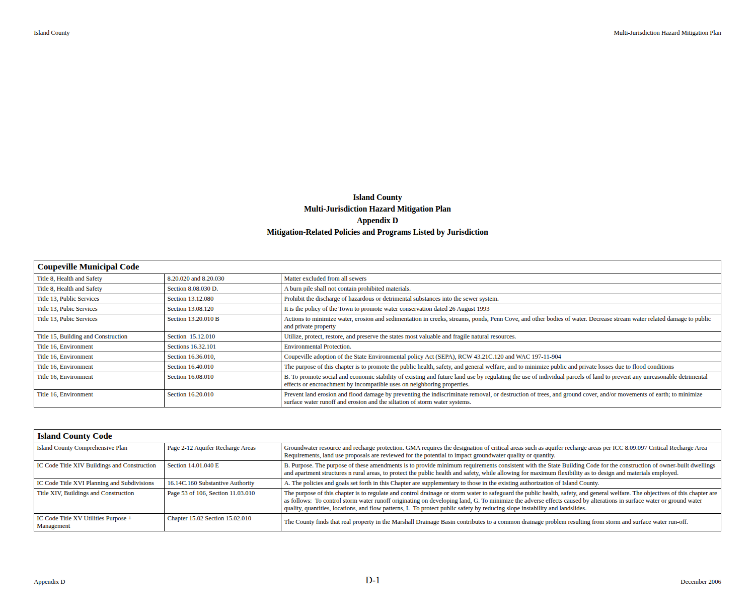Island County Multi-Jurisdiction Hazard Mitigation Plan
Island County
Multi-Jurisdiction Hazard Mitigation Plan
Appendix D
Mitigation-Related Policies and Programs Listed by Jurisdiction
Coupeville Municipal Code
| Title 8, Health and Safety | 8.20.020 and 8.20.030 | Matter excluded from all sewers |
| Title 8, Health and Safety | Section 8.08.030 D. | A burn pile shall not contain prohibited materials. |
| Title 13, Public Services | Section 13.12.080 | Prohibit the discharge of hazardous or detrimental substances into the sewer system. |
| Title 13, Pubic Services | Section 13.08.120 | It is the policy of the Town to promote water conservation dated 26 August 1993 |
| Title 13, Pubic Services | Section 13.20.010 B | Actions to minimize water, erosion and sedimentation in creeks, streams, ponds, Penn Cove, and other bodies of water. Decrease stream water related damage to public and private property |
| Title 15, Building and Construction | Section 15.12.010 | Utilize, protect, restore, and preserve the states most valuable and fragile natural resources. |
| Title 16, Environment | Sections 16.32.101 | Environmental Protection. |
| Title 16, Environment | Section 16.36.010, | Coupeville adoption of the State Environmental policy Act (SEPA), RCW 43.21C.120 and WAC 197-11-904 |
| Title 16, Environment | Section 16.40.010 | The purpose of this chapter is to promote the public health, safety, and general welfare, and to minimize public and private losses due to flood conditions |
| Title 16, Environment | Section 16.08.010 | B. To promote social and economic stability of existing and future land use by regulating the use of individual parcels of land to prevent any unreasonable detrimental effects or encroachment by incompatible uses on neighboring properties. |
| Title 16, Environment | Section 16.20.010 | Prevent land erosion and flood damage by preventing the indiscriminate removal, or destruction of trees, and ground cover, and/or movements of earth; to minimize surface water runoff and erosion and the siltation of storm water systems. |
Island County Code
| Island County Comprehensive Plan | Page 2-12 Aquifer Recharge Areas | Groundwater resource and recharge protection. GMA requires the designation of critical areas such as aquifer recharge areas per ICC 8.09.097 Critical Recharge Area Requirements, land use proposals are reviewed for the potential to impact groundwater quality or quantity. |
| IC Code Title XIV Buildings and Construction | Section 14.01.040 E | B. Purpose. The purpose of these amendments is to provide minimum requirements consistent with the State Building Code for the construction of owner-built dwellings and apartment structures n rural areas, to protect the public health and safety, while allowing for maximum flexibility as to design and materials employed. |
| IC Code Title XVI Planning and Subdivisions | 16.14C.160 Substantive Authority | A. The policies and goals set forth in this Chapter are supplementary to those in the existing authorization of Island County. |
| Title XIV, Buildings and Construction | Page 53 of 106, Section 11.03.010 | The purpose of this chapter is to regulate and control drainage or storm water to safeguard the public health, safety, and general welfare. The objectives of this chapter are as follows: To control storm water runoff originating on developing land, G. To minimize the adverse effects caused by alterations in surface water or ground water quality, quantities, locations, and flow patterns, I. To protect public safety by reducing slope instability and landslides. |
| IC Code Title XV Utilities Purpose + Management | Chapter 15.02 Section 15.02.010 | The County finds that real property in the Marshall Drainage Basin contributes to a common drainage problem resulting from storm and surface water run-off. |
Appendix D D-1 December 2006